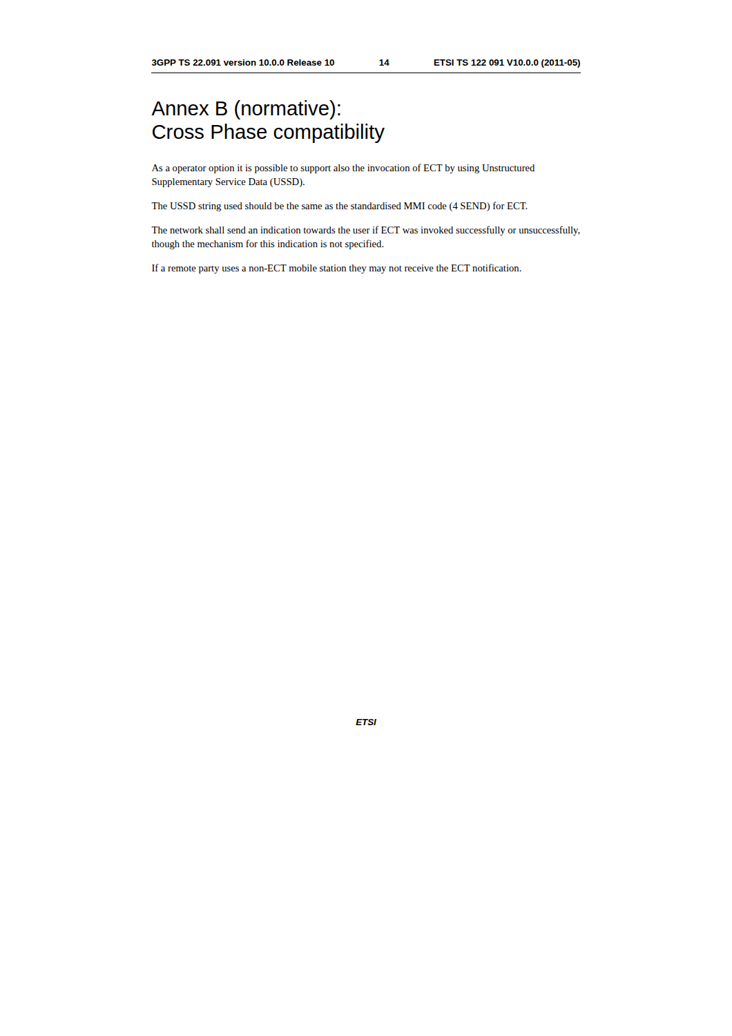3GPP TS 22.091 version 10.0.0 Release 10 14 ETSI TS 122 091 V10.0.0 (2011-05)
Annex B (normative):
Cross Phase compatibility
As a operator option it is possible to support also the invocation of ECT by using Unstructured Supplementary Service Data (USSD).
The USSD string used should be the same as the standardised MMI code (4 SEND) for ECT.
The network shall send an indication towards the user if ECT was invoked successfully or unsuccessfully, though the mechanism for this indication is not specified.
If a remote party uses a non-ECT mobile station they may not receive the ECT notification.
ETSI